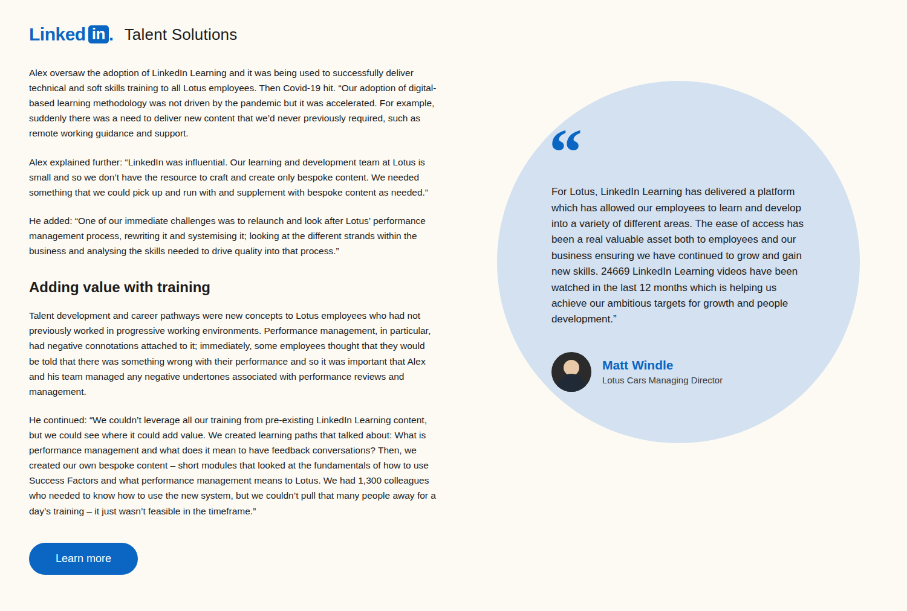Linkedin.
Talent Solutions
Alex oversaw the adoption of LinkedIn Learning and it was being used to successfully deliver technical and soft skills training to all Lotus employees. Then Covid-19 hit. “Our adoption of digital-based learning methodology was not driven by the pandemic but it was accelerated. For example, suddenly there was a need to deliver new content that we’d never previously required, such as remote working guidance and support.
Alex explained further: “LinkedIn was influential. Our learning and development team at Lotus is small and so we don’t have the resource to craft and create only bespoke content. We needed something that we could pick up and run with and supplement with bespoke content as needed.”
He added: “One of our immediate challenges was to relaunch and look after Lotus’ performance management process, rewriting it and systemising it; looking at the different strands within the business and analysing the skills needed to drive quality into that process.”
Adding value with training
Talent development and career pathways were new concepts to Lotus employees who had not previously worked in progressive working environments. Performance management, in particular, had negative connotations attached to it; immediately, some employees thought that they would be told that there was something wrong with their performance and so it was important that Alex and his team managed any negative undertones associated with performance reviews and management.
He continued: “We couldn’t leverage all our training from pre-existing LinkedIn Learning content, but we could see where it could add value. We created learning paths that talked about: What is performance management and what does it mean to have feedback conversations? Then, we created our own bespoke content – short modules that looked at the fundamentals of how to use Success Factors and what performance management means to Lotus. We had 1,300 colleagues who needed to know how to use the new system, but we couldn’t pull that many people away for a day’s training – it just wasn’t feasible in the timeframe.”
Learn more
“
For Lotus, LinkedIn Learning has delivered a platform which has allowed our employees to learn and develop into a variety of different areas. The ease of access has been a real valuable asset both to employees and our business ensuring we have continued to grow and gain new skills. 24669 LinkedIn Learning videos have been watched in the last 12 months which is helping us achieve our ambitious targets for growth and people development.”
Matt Windle
Lotus Cars Managing Director